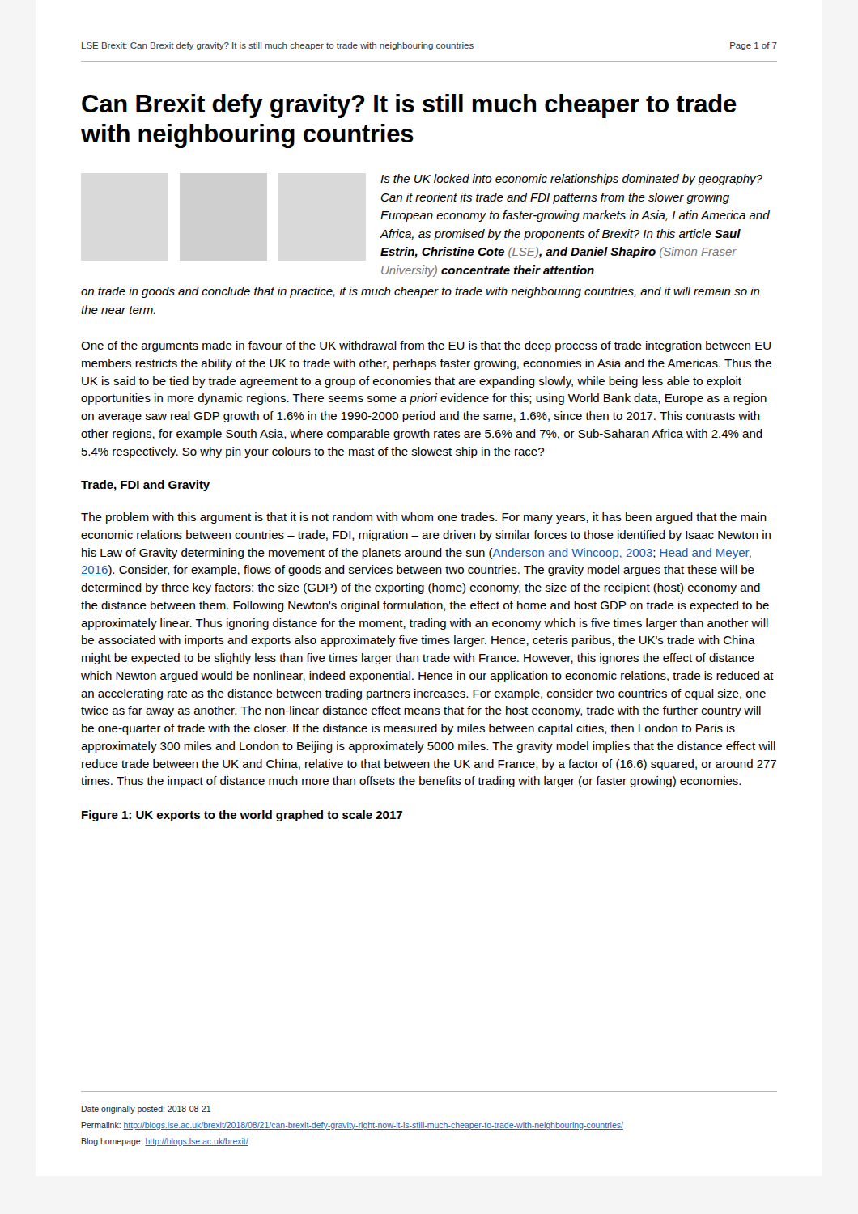LSE Brexit: Can Brexit defy gravity? It is still much cheaper to trade with neighbouring countries
Page 1 of 7
Can Brexit defy gravity? It is still much cheaper to trade with neighbouring countries
Is the UK locked into economic relationships dominated by geography? Can it reorient its trade and FDI patterns from the slower growing European economy to faster-growing markets in Asia, Latin America and Africa, as promised by the proponents of Brexit? In this article Saul Estrin, Christine Cote (LSE), and Daniel Shapiro (Simon Fraser University) concentrate their attention
on trade in goods and conclude that in practice, it is much cheaper to trade with neighbouring countries, and it will remain so in the near term.
One of the arguments made in favour of the UK withdrawal from the EU is that the deep process of trade integration between EU members restricts the ability of the UK to trade with other, perhaps faster growing, economies in Asia and the Americas. Thus the UK is said to be tied by trade agreement to a group of economies that are expanding slowly, while being less able to exploit opportunities in more dynamic regions. There seems some a priori evidence for this; using World Bank data, Europe as a region on average saw real GDP growth of 1.6% in the 1990-2000 period and the same, 1.6%, since then to 2017. This contrasts with other regions, for example South Asia, where comparable growth rates are 5.6% and 7%, or Sub-Saharan Africa with 2.4% and 5.4% respectively. So why pin your colours to the mast of the slowest ship in the race?
Trade, FDI and Gravity
The problem with this argument is that it is not random with whom one trades. For many years, it has been argued that the main economic relations between countries – trade, FDI, migration – are driven by similar forces to those identified by Isaac Newton in his Law of Gravity determining the movement of the planets around the sun (Anderson and Wincoop, 2003; Head and Meyer, 2016). Consider, for example, flows of goods and services between two countries. The gravity model argues that these will be determined by three key factors: the size (GDP) of the exporting (home) economy, the size of the recipient (host) economy and the distance between them. Following Newton's original formulation, the effect of home and host GDP on trade is expected to be approximately linear. Thus ignoring distance for the moment, trading with an economy which is five times larger than another will be associated with imports and exports also approximately five times larger. Hence, ceteris paribus, the UK's trade with China might be expected to be slightly less than five times larger than trade with France. However, this ignores the effect of distance which Newton argued would be nonlinear, indeed exponential. Hence in our application to economic relations, trade is reduced at an accelerating rate as the distance between trading partners increases. For example, consider two countries of equal size, one twice as far away as another. The non-linear distance effect means that for the host economy, trade with the further country will be one-quarter of trade with the closer. If the distance is measured by miles between capital cities, then London to Paris is approximately 300 miles and London to Beijing is approximately 5000 miles. The gravity model implies that the distance effect will reduce trade between the UK and China, relative to that between the UK and France, by a factor of (16.6) squared, or around 277 times. Thus the impact of distance much more than offsets the benefits of trading with larger (or faster growing) economies.
Figure 1: UK exports to the world graphed to scale 2017
Date originally posted: 2018-08-21
Permalink: http://blogs.lse.ac.uk/brexit/2018/08/21/can-brexit-defy-gravity-right-now-it-is-still-much-cheaper-to-trade-with-neighbouring-countries/
Blog homepage: http://blogs.lse.ac.uk/brexit/